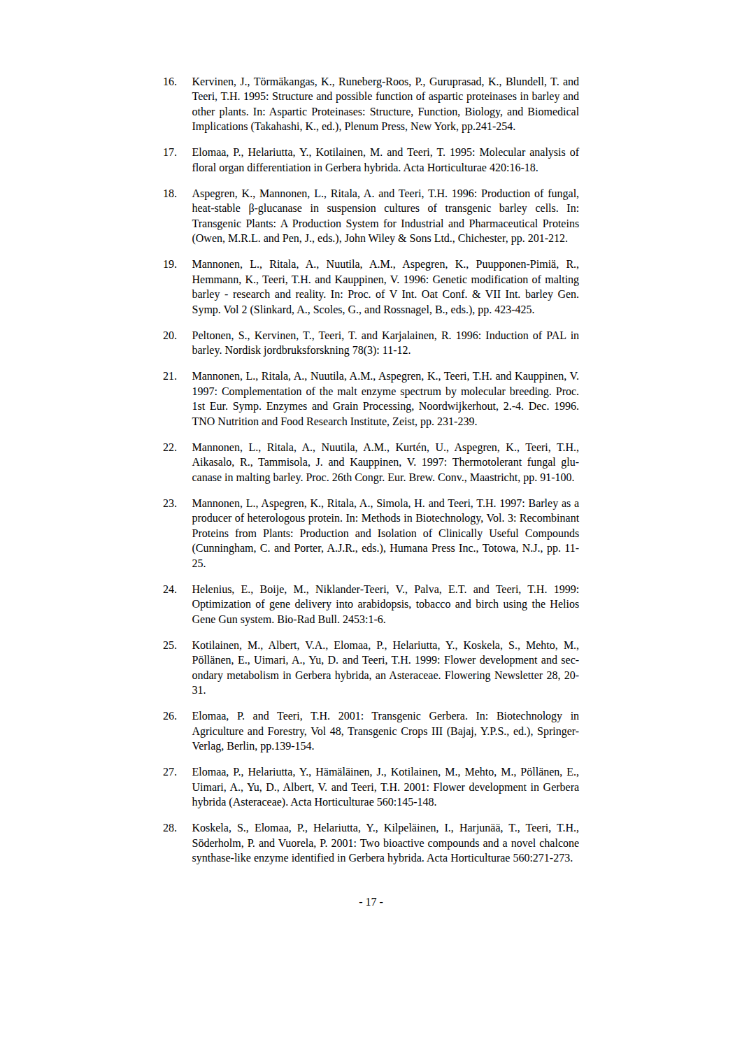16. Kervinen, J., Törmäkangas, K., Runeberg-Roos, P., Guruprasad, K., Blundell, T. and Teeri, T.H. 1995: Structure and possible function of aspartic proteinases in barley and other plants. In: Aspartic Proteinases: Structure, Function, Biology, and Biomedical Implications (Takahashi, K., ed.), Plenum Press, New York, pp.241-254.
17. Elomaa, P., Helariutta, Y., Kotilainen, M. and Teeri, T. 1995: Molecular analysis of floral organ differentiation in Gerbera hybrida. Acta Horticulturae 420:16-18.
18. Aspegren, K., Mannonen, L., Ritala, A. and Teeri, T.H. 1996: Production of fungal, heat-stable β-glucanase in suspension cultures of transgenic barley cells. In: Transgenic Plants: A Production System for Industrial and Pharmaceutical Proteins (Owen, M.R.L. and Pen, J., eds.), John Wiley & Sons Ltd., Chichester, pp. 201-212.
19. Mannonen, L., Ritala, A., Nuutila, A.M., Aspegren, K., Puupponen-Pimiä, R., Hemmann, K., Teeri, T.H. and Kauppinen, V. 1996: Genetic modification of malting barley - research and reality. In: Proc. of V Int. Oat Conf. & VII Int. barley Gen. Symp. Vol 2 (Slinkard, A., Scoles, G., and Rossnagel, B., eds.), pp. 423-425.
20. Peltonen, S., Kervinen, T., Teeri, T. and Karjalainen, R. 1996: Induction of PAL in barley. Nordisk jordbruksforskning 78(3): 11-12.
21. Mannonen, L., Ritala, A., Nuutila, A.M., Aspegren, K., Teeri, T.H. and Kauppinen, V. 1997: Complementation of the malt enzyme spectrum by molecular breeding. Proc. 1st Eur. Symp. Enzymes and Grain Processing, Noordwijkerhout, 2.-4. Dec. 1996. TNO Nutrition and Food Research Institute, Zeist, pp. 231-239.
22. Mannonen, L., Ritala, A., Nuutila, A.M., Kurtén, U., Aspegren, K., Teeri, T.H., Aikasalo, R., Tammisola, J. and Kauppinen, V. 1997: Thermotolerant fungal glucanase in malting barley. Proc. 26th Congr. Eur. Brew. Conv., Maastricht, pp. 91-100.
23. Mannonen, L., Aspegren, K., Ritala, A., Simola, H. and Teeri, T.H. 1997: Barley as a producer of heterologous protein. In: Methods in Biotechnology, Vol. 3: Recombinant Proteins from Plants: Production and Isolation of Clinically Useful Compounds (Cunningham, C. and Porter, A.J.R., eds.), Humana Press Inc., Totowa, N.J., pp. 11-25.
24. Helenius, E., Boije, M., Niklander-Teeri, V., Palva, E.T. and Teeri, T.H. 1999: Optimization of gene delivery into arabidopsis, tobacco and birch using the Helios Gene Gun system. Bio-Rad Bull. 2453:1-6.
25. Kotilainen, M., Albert, V.A., Elomaa, P., Helariutta, Y., Koskela, S., Mehto, M., Pöllänen, E., Uimari, A., Yu, D. and Teeri, T.H. 1999: Flower development and secondary metabolism in Gerbera hybrida, an Asteraceae. Flowering Newsletter 28, 20-31.
26. Elomaa, P. and Teeri, T.H. 2001: Transgenic Gerbera. In: Biotechnology in Agriculture and Forestry, Vol 48, Transgenic Crops III (Bajaj, Y.P.S., ed.), Springer-Verlag, Berlin, pp.139-154.
27. Elomaa, P., Helariutta, Y., Hämäläinen, J., Kotilainen, M., Mehto, M., Pöllänen, E., Uimari, A., Yu, D., Albert, V. and Teeri, T.H. 2001: Flower development in Gerbera hybrida (Asteraceae). Acta Horticulturae 560:145-148.
28. Koskela, S., Elomaa, P., Helariutta, Y., Kilpeläinen, I., Harjunää, T., Teeri, T.H., Söderholm, P. and Vuorela, P. 2001: Two bioactive compounds and a novel chalcone synthase-like enzyme identified in Gerbera hybrida. Acta Horticulturae 560:271-273.
- 17 -